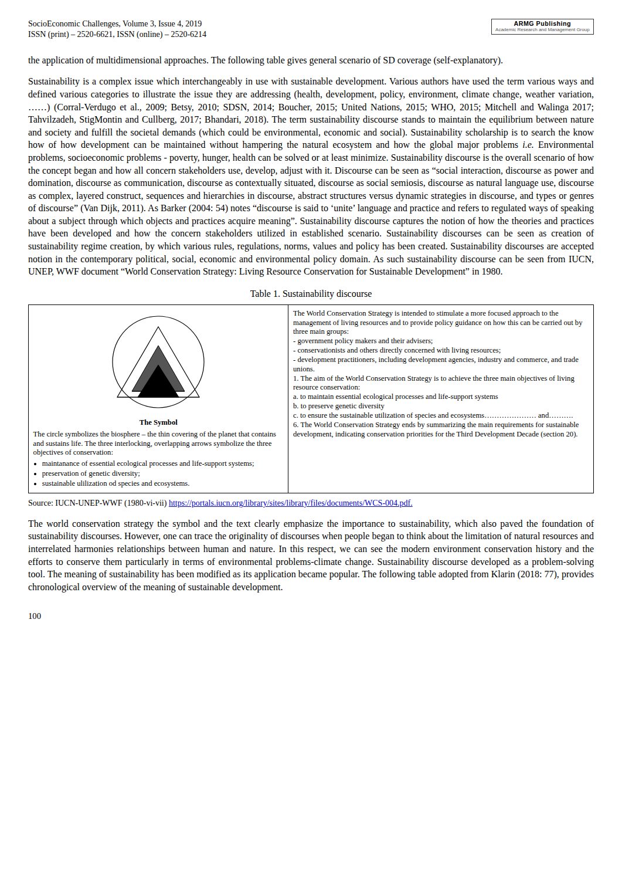SocioEconomic Challenges, Volume 3, Issue 4, 2019
ISSN (print) – 2520-6621, ISSN (online) – 2520-6214
ARMG Publishing
Academic Research and Management Group
the application of multidimensional approaches. The following table gives general scenario of SD coverage (self-explanatory).
Sustainability is a complex issue which interchangeably in use with sustainable development. Various authors have used the term various ways and defined various categories to illustrate the issue they are addressing (health, development, policy, environment, climate change, weather variation, ……) (Corral-Verdugo et al., 2009; Betsy, 2010; SDSN, 2014; Boucher, 2015; United Nations, 2015; WHO, 2015; Mitchell and Walinga 2017; Tahvilzadeh, StigMontin and Cullberg, 2017; Bhandari, 2018). The term sustainability discourse stands to maintain the equilibrium between nature and society and fulfill the societal demands (which could be environmental, economic and social). Sustainability scholarship is to search the know how of how development can be maintained without hampering the natural ecosystem and how the global major problems i.e. Environmental problems, socioeconomic problems - poverty, hunger, health can be solved or at least minimize. Sustainability discourse is the overall scenario of how the concept began and how all concern stakeholders use, develop, adjust with it. Discourse can be seen as “social interaction, discourse as power and domination, discourse as communication, discourse as contextually situated, discourse as social semiosis, discourse as natural language use, discourse as complex, layered construct, sequences and hierarchies in discourse, abstract structures versus dynamic strategies in discourse, and types or genres of discourse” (Van Dijk, 2011). As Barker (2004: 54) notes “discourse is said to ‘unite’ language and practice and refers to regulated ways of speaking about a subject through which objects and practices acquire meaning”. Sustainability discourse captures the notion of how the theories and practices have been developed and how the concern stakeholders utilized in established scenario. Sustainability discourses can be seen as creation of sustainability regime creation, by which various rules, regulations, norms, values and policy has been created. Sustainability discourses are accepted notion in the contemporary political, social, economic and environmental policy domain. As such sustainability discourse can be seen from IUCN, UNEP, WWF document “World Conservation Strategy: Living Resource Conservation for Sustainable Development” in 1980.
Table 1. Sustainability discourse
| The Symbol The circle symbolizes the biosphere – the thin covering of the planet that contains and sustains life. The three interlocking, overlapping arrows symbolize the three objectives of conservation: maintanance of essential ecological processes and life-support systems; preservation of genetic diversity; sustainable ulilization od species and ecosystems. | The World Conservation Strategy is intended to stimulate a more focused approach to the management of living resources and to provide policy guidance on how this can be carried out by three main groups: - government policy makers and their advisers; - conservationists and others directly concerned with living resources; - development practitioners, including development agencies, industry and commerce, and trade unions. 1. The aim of the World Conservation Strategy is to achieve the three main objectives of living resource conservation: a. to maintain essential ecological processes and life-support systems b. to preserve genetic diversity c. to ensure the sustainable utilization of species and ecosystems………………… and………. 6. The World Conservation Strategy ends by summarizing the main requirements for sustainable development, indicating conservation priorities for the Third Development Decade (section 20). |
Source: IUCN-UNEP-WWF (1980-vi-vii) https://portals.iucn.org/library/sites/library/files/documents/WCS-004.pdf.
The world conservation strategy the symbol and the text clearly emphasize the importance to sustainability, which also paved the foundation of sustainability discourses. However, one can trace the originality of discourses when people began to think about the limitation of natural resources and interrelated harmonies relationships between human and nature. In this respect, we can see the modern environment conservation history and the efforts to conserve them particularly in terms of environmental problems-climate change. Sustainability discourse developed as a problem-solving tool. The meaning of sustainability has been modified as its application became popular. The following table adopted from Klarin (2018: 77), provides chronological overview of the meaning of sustainable development.
100